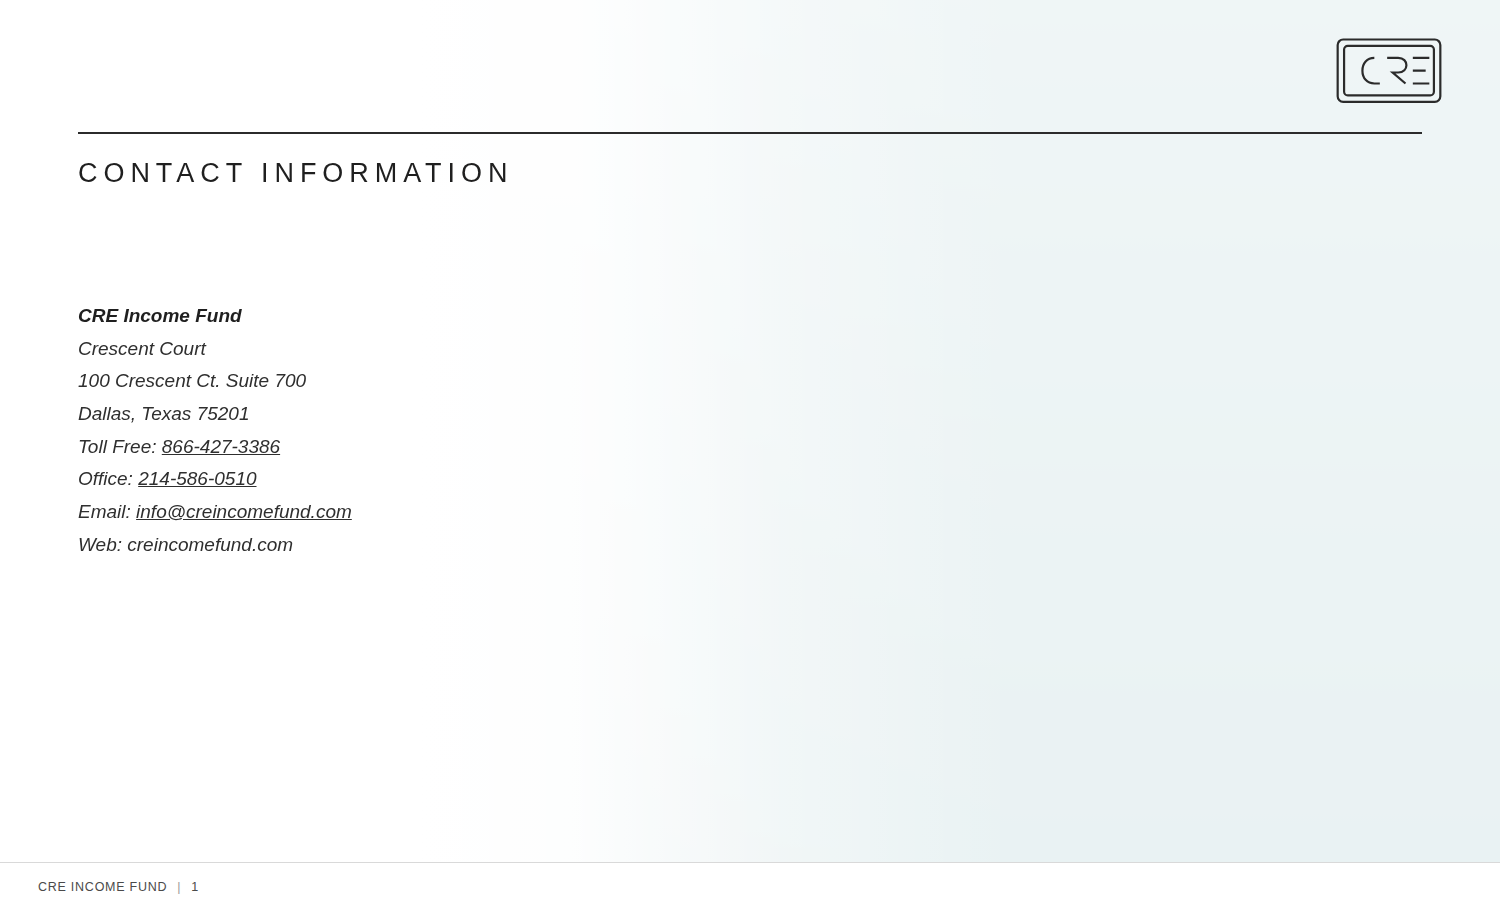Contact Information
CRE Income Fund
Crescent Court
100 Crescent Ct. Suite 700
Dallas, Texas 75201
Toll Free: 866-427-3386
Office: 214-586-0510
Email: info@creincomefund.com
Web: creincomefund.com
CRE INCOME FUND|1